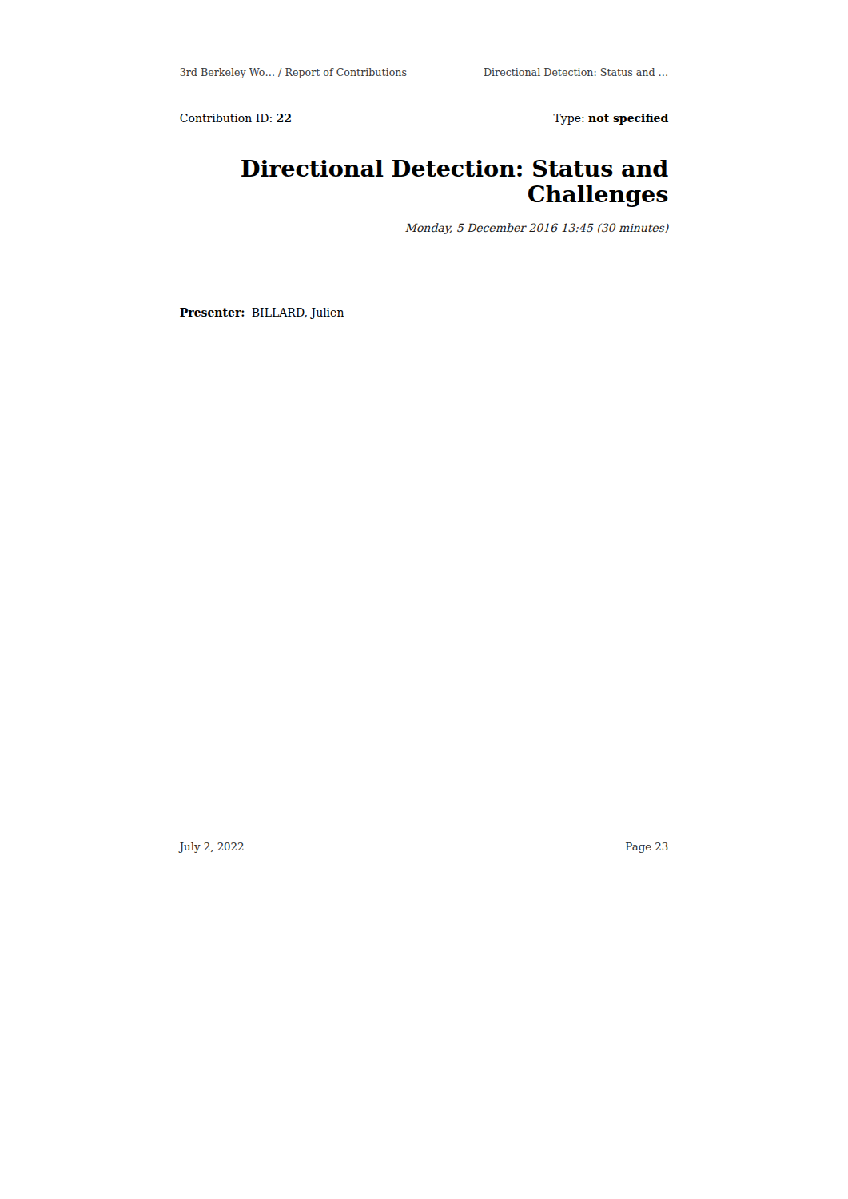3rd Berkeley Wo… / Report of Contributions
Directional Detection: Status and …
Contribution ID: 22
Type: not specified
Directional Detection: Status and Challenges
Monday, 5 December 2016 13:45 (30 minutes)
Presenter: BILLARD, Julien
July 2, 2022
Page 23